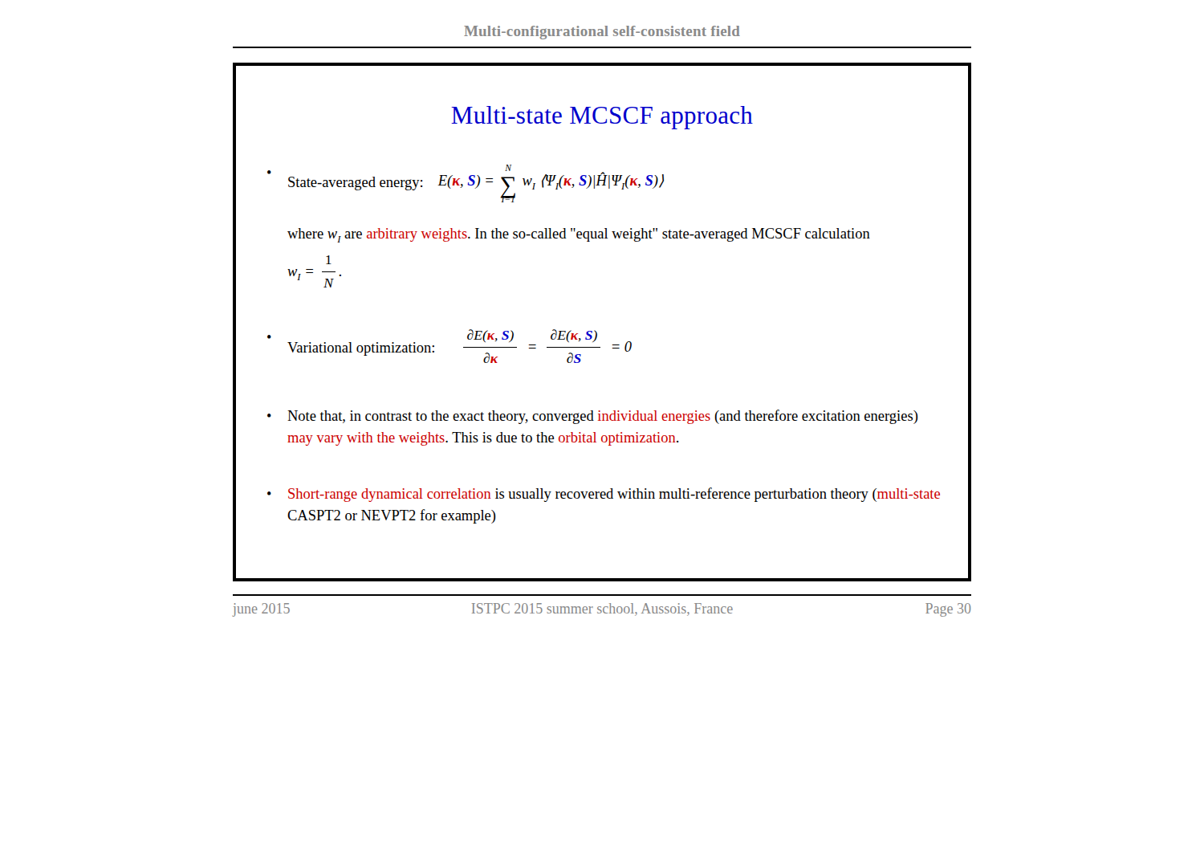Multi-configurational self-consistent field
Multi-state MCSCF approach
State-averaged energy: E(κ, S) = N ∑ I=1 wI ⟨ΨI(κ, S)|Ĥ|ΨI(κ, S)⟩
where wI are arbitrary weights. In the so-called "equal weight" state-averaged MCSCF calculation
wI = 1 N .
Variational optimization: ∂E(κ, S) ∂κ = ∂E(κ, S) ∂S = 0
Note that, in contrast to the exact theory, converged individual energies (and therefore excitation energies) may vary with the weights. This is due to the orbital optimization.
Short-range dynamical correlation is usually recovered within multi-reference perturbation theory (multi-state CASPT2 or NEVPT2 for example)
june 2015
ISTPC 2015 summer school, Aussois, France
Page 30